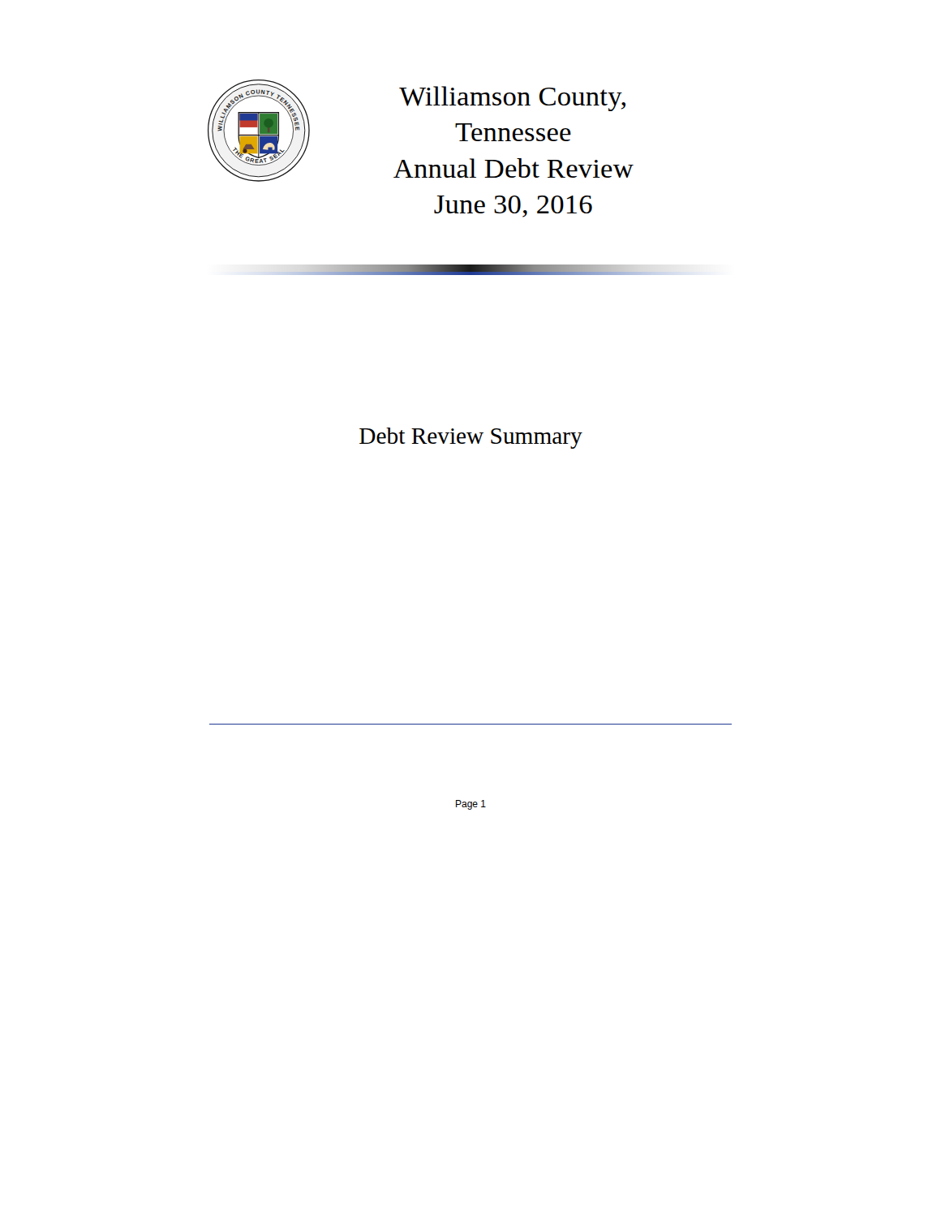WILLIAMSON COUNTY TENNESSEE THE GREAT SEAL
Williamson County, Tennessee
Annual Debt Review
June 30, 2016
Debt Review Summary
Page 1